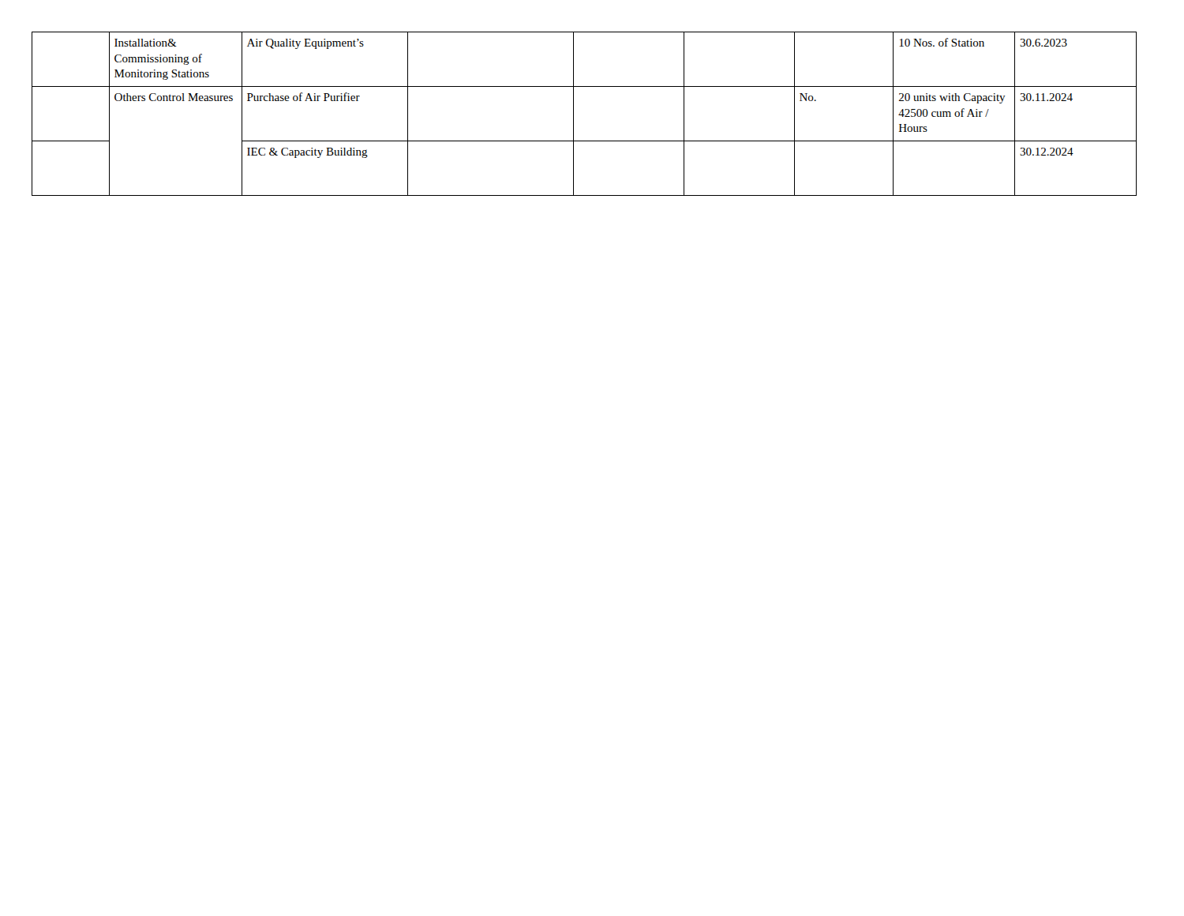| | Installation& Commissioning of Monitoring Stations | Air Quality Equipment’s | | | | | 10 Nos. of Station | 30.6.2023 |
| | Others Control Measures | Purchase of Air Purifier | | | | No. | 20 units with Capacity 42500 cum of Air / Hours | 30.11.2024 |
| | IEC & Capacity Building | | | | | | 30.12.2024 |